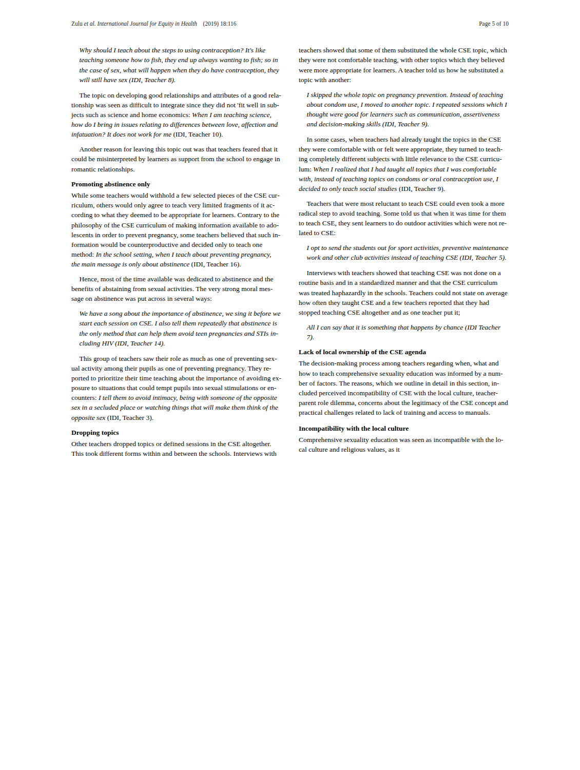Zulu et al. International Journal for Equity in Health (2019) 18:116
Page 5 of 10
Why should I teach about the steps to using contraception? It's like teaching someone how to fish, they end up always wanting to fish; so in the case of sex, what will happen when they do have contraception, they will still have sex (IDI, Teacher 8).
The topic on developing good relationships and attributes of a good relationship was seen as difficult to integrate since they did not 'fit well in subjects such as science and home economics: When I am teaching science, how do I bring in issues relating to differences between love, affection and infatuation? It does not work for me (IDI, Teacher 10).
Another reason for leaving this topic out was that teachers feared that it could be misinterpreted by learners as support from the school to engage in romantic relationships.
Promoting abstinence only
While some teachers would withhold a few selected pieces of the CSE curriculum, others would only agree to teach very limited fragments of it according to what they deemed to be appropriate for learners. Contrary to the philosophy of the CSE curriculum of making information available to adolescents in order to prevent pregnancy, some teachers believed that such information would be counterproductive and decided only to teach one method: In the school setting, when I teach about preventing pregnancy, the main message is only about abstinence (IDI, Teacher 16).
Hence, most of the time available was dedicated to abstinence and the benefits of abstaining from sexual activities. The very strong moral message on abstinence was put across in several ways:
We have a song about the importance of abstinence, we sing it before we start each session on CSE. I also tell them repeatedly that abstinence is the only method that can help them avoid teen pregnancies and STIs including HIV (IDI, Teacher 14).
This group of teachers saw their role as much as one of preventing sexual activity among their pupils as one of preventing pregnancy. They reported to prioritize their time teaching about the importance of avoiding exposure to situations that could tempt pupils into sexual stimulations or encounters: I tell them to avoid intimacy, being with someone of the opposite sex in a secluded place or watching things that will make them think of the opposite sex (IDI, Teacher 3).
Dropping topics
Other teachers dropped topics or defined sessions in the CSE altogether. This took different forms within and between the schools. Interviews with teachers showed that some of them substituted the whole CSE topic, which they were not comfortable teaching, with other topics which they believed were more appropriate for learners. A teacher told us how he substituted a topic with another:
I skipped the whole topic on pregnancy prevention. Instead of teaching about condom use, I moved to another topic. I repeated sessions which I thought were good for learners such as communication, assertiveness and decision-making skills (IDI, Teacher 9).
In some cases, when teachers had already taught the topics in the CSE they were comfortable with or felt were appropriate, they turned to teaching completely different subjects with little relevance to the CSE curriculum: When I realized that I had taught all topics that I was comfortable with, instead of teaching topics on condoms or oral contraception use, I decided to only teach social studies (IDI, Teacher 9).
Teachers that were most reluctant to teach CSE could even took a more radical step to avoid teaching. Some told us that when it was time for them to teach CSE, they sent learners to do outdoor activities which were not related to CSE:
I opt to send the students out for sport activities, preventive maintenance work and other club activities instead of teaching CSE (IDI, Teacher 5).
Interviews with teachers showed that teaching CSE was not done on a routine basis and in a standardized manner and that the CSE curriculum was treated haphazardly in the schools. Teachers could not state on average how often they taught CSE and a few teachers reported that they had stopped teaching CSE altogether and as one teacher put it;
All I can say that it is something that happens by chance (IDI Teacher 7).
Lack of local ownership of the CSE agenda
The decision-making process among teachers regarding when, what and how to teach comprehensive sexuality education was informed by a number of factors. The reasons, which we outline in detail in this section, included perceived incompatibility of CSE with the local culture, teacher-parent role dilemma, concerns about the legitimacy of the CSE concept and practical challenges related to lack of training and access to manuals.
Incompatibility with the local culture
Comprehensive sexuality education was seen as incompatible with the local culture and religious values, as it